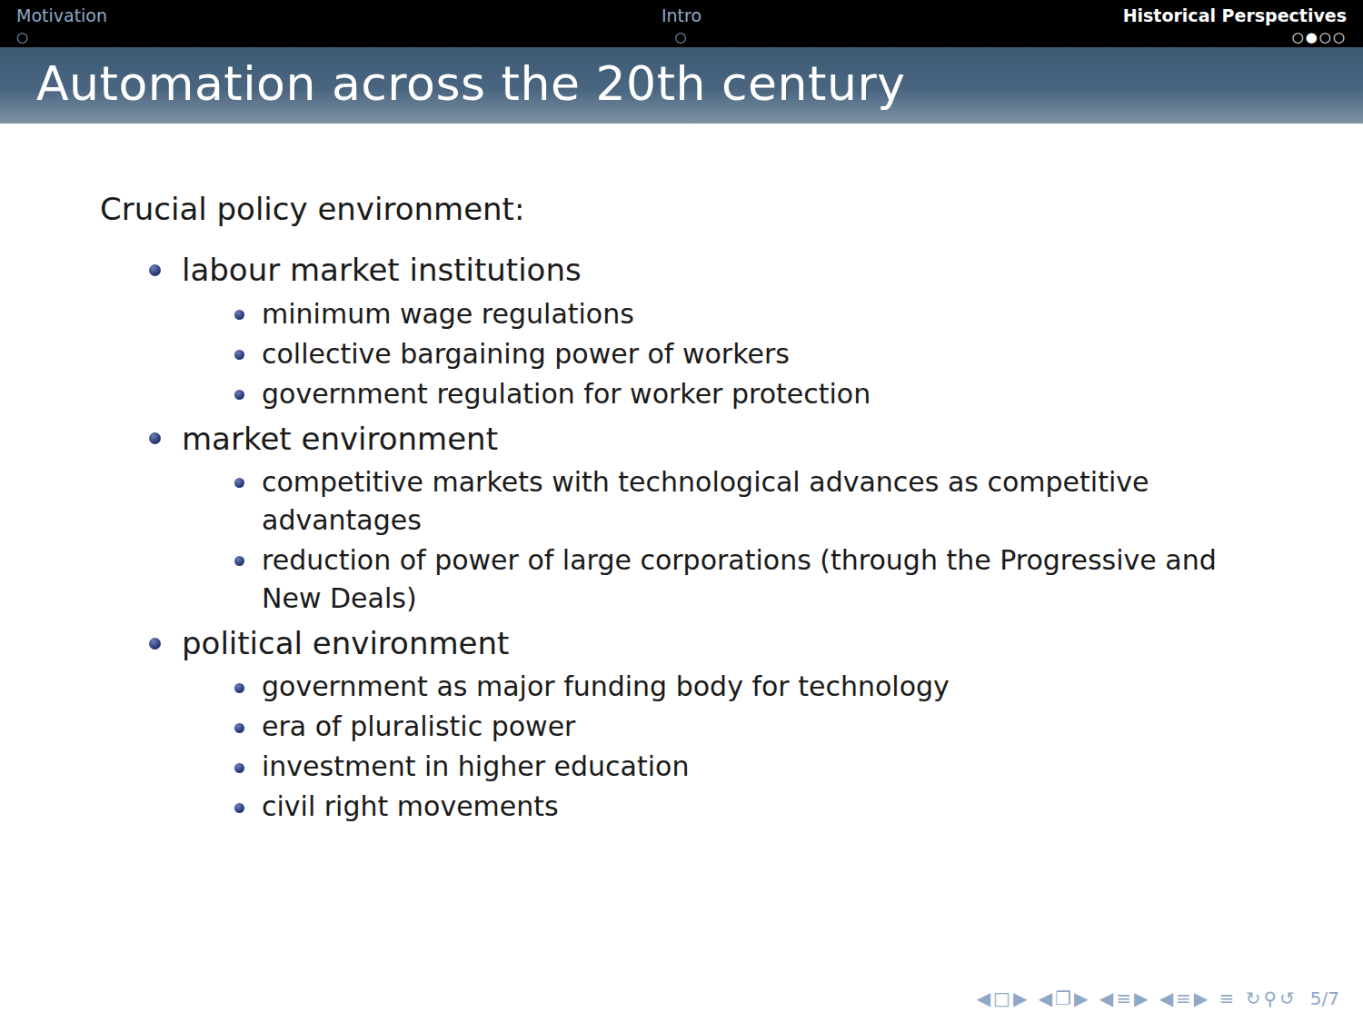Motivation
○
Intro
○
Historical Perspectives
○●○○
Automation across the 20th century
Crucial policy environment:
labour market institutions
minimum wage regulations
collective bargaining power of workers
government regulation for worker protection
market environment
competitive markets with technological advances as competitive advantages
reduction of power of large corporations (through the Progressive and New Deals)
political environment
government as major funding body for technology
era of pluralistic power
investment in higher education
civil right movements
◀□▶ ◀❐▶ ◀≡▶ ◀≡▶ ≡ ↻⚲↺ 5/7